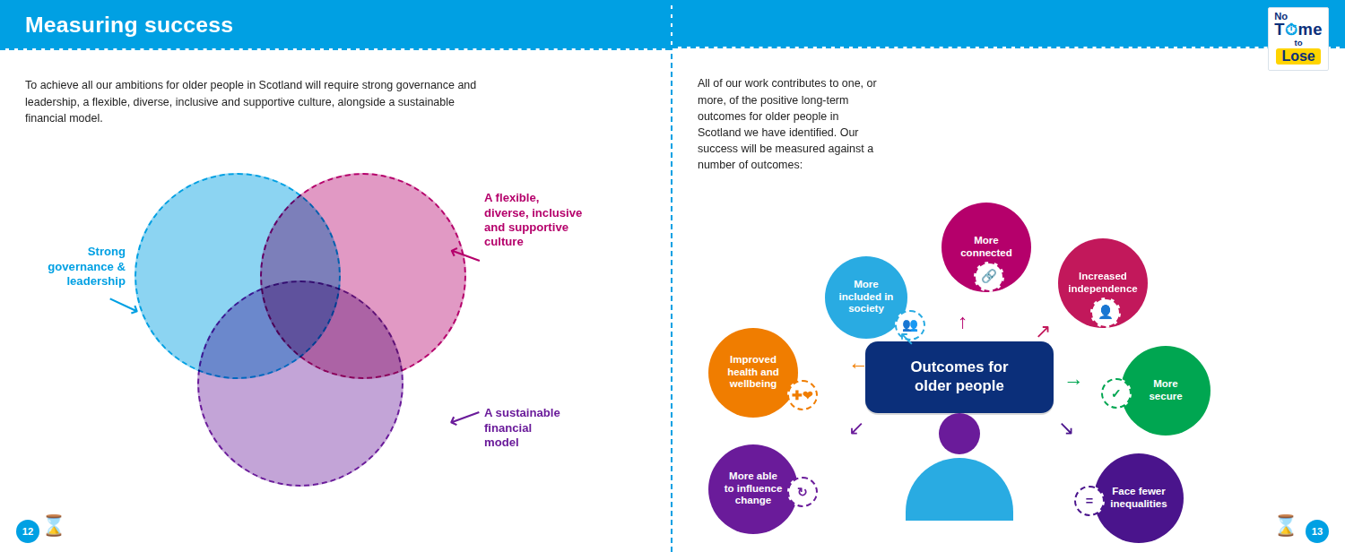Measuring success
To achieve all our ambitions for older people in Scotland will require strong governance and leadership, a flexible, diverse, inclusive and supportive culture, alongside a sustainable financial model.
Strong
governance &
leadership
⟶
A flexible,
diverse, inclusive
and supportive
culture
⟶
A sustainable
financial
model
⟶
⌛
12
No T⏱me to Lose
All of our work contributes to one, or more, of the positive long-term outcomes for older people in Scotland we have identified. Our success will be measured against a number of outcomes:
Improved
health and
wellbeing
More
included in
society
More
connected
Increased
independence
More
secure
Face fewer
inequalities
More able
to influence
change
✚❤
👥
🔗
👤
✓
=
↻
Outcomes for
older people
← ↖ ↑ ↗ → ↘ ↙
⌛
13